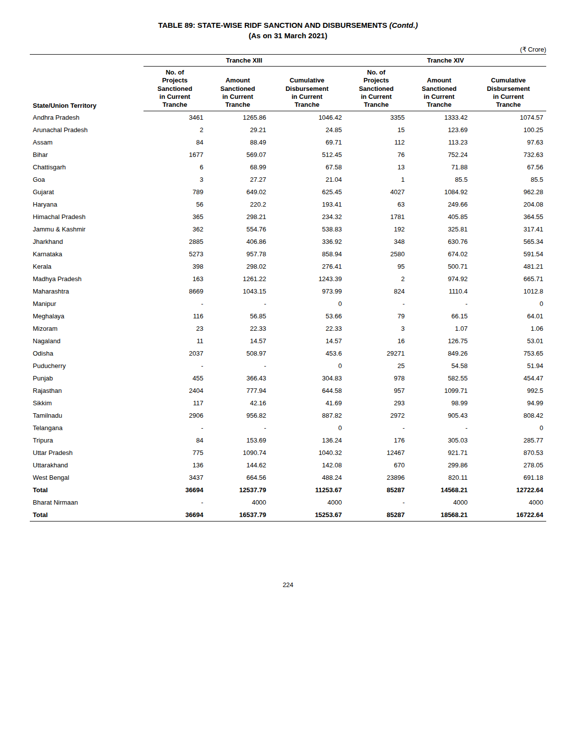TABLE 89: STATE-WISE RIDF SANCTION AND DISBURSEMENTS (Contd.)
(As on 31 March 2021)
(₹ Crore)
| State/Union Territory | Tranche XIII | Tranche XIV |
| --- | --- | --- |
| No. of Projects Sanctioned in Current Tranche | Amount Sanctioned in Current Tranche | Cumulative Disbursement in Current Tranche | No. of Projects Sanctioned in Current Tranche | Amount Sanctioned in Current Tranche | Cumulative Disbursement in Current Tranche |
| Andhra Pradesh | 3461 | 1265.86 | 1046.42 | 3355 | 1333.42 | 1074.57 |
| Arunachal Pradesh | 2 | 29.21 | 24.85 | 15 | 123.69 | 100.25 |
| Assam | 84 | 88.49 | 69.71 | 112 | 113.23 | 97.63 |
| Bihar | 1677 | 569.07 | 512.45 | 76 | 752.24 | 732.63 |
| Chattisgarh | 6 | 68.99 | 67.58 | 13 | 71.88 | 67.56 |
| Goa | 3 | 27.27 | 21.04 | 1 | 85.5 | 85.5 |
| Gujarat | 789 | 649.02 | 625.45 | 4027 | 1084.92 | 962.28 |
| Haryana | 56 | 220.2 | 193.41 | 63 | 249.66 | 204.08 |
| Himachal Pradesh | 365 | 298.21 | 234.32 | 1781 | 405.85 | 364.55 |
| Jammu & Kashmir | 362 | 554.76 | 538.83 | 192 | 325.81 | 317.41 |
| Jharkhand | 2885 | 406.86 | 336.92 | 348 | 630.76 | 565.34 |
| Karnataka | 5273 | 957.78 | 858.94 | 2580 | 674.02 | 591.54 |
| Kerala | 398 | 298.02 | 276.41 | 95 | 500.71 | 481.21 |
| Madhya Pradesh | 163 | 1261.22 | 1243.39 | 2 | 974.92 | 665.71 |
| Maharashtra | 8669 | 1043.15 | 973.99 | 824 | 1110.4 | 1012.8 |
| Manipur | - | - | 0 | - | - | 0 |
| Meghalaya | 116 | 56.85 | 53.66 | 79 | 66.15 | 64.01 |
| Mizoram | 23 | 22.33 | 22.33 | 3 | 1.07 | 1.06 |
| Nagaland | 11 | 14.57 | 14.57 | 16 | 126.75 | 53.01 |
| Odisha | 2037 | 508.97 | 453.6 | 29271 | 849.26 | 753.65 |
| Puducherry | - | - | 0 | 25 | 54.58 | 51.94 |
| Punjab | 455 | 366.43 | 304.83 | 978 | 582.55 | 454.47 |
| Rajasthan | 2404 | 777.94 | 644.58 | 957 | 1099.71 | 992.5 |
| Sikkim | 117 | 42.16 | 41.69 | 293 | 98.99 | 94.99 |
| Tamilnadu | 2906 | 956.82 | 887.82 | 2972 | 905.43 | 808.42 |
| Telangana | - | - | 0 | - | - | 0 |
| Tripura | 84 | 153.69 | 136.24 | 176 | 305.03 | 285.77 |
| Uttar Pradesh | 775 | 1090.74 | 1040.32 | 12467 | 921.71 | 870.53 |
| Uttarakhand | 136 | 144.62 | 142.08 | 670 | 299.86 | 278.05 |
| West Bengal | 3437 | 664.56 | 488.24 | 23896 | 820.11 | 691.18 |
| Total | 36694 | 12537.79 | 11253.67 | 85287 | 14568.21 | 12722.64 |
| Bharat Nirmaan | - | 4000 | 4000 | - | 4000 | 4000 |
| Total | 36694 | 16537.79 | 15253.67 | 85287 | 18568.21 | 16722.64 |
224